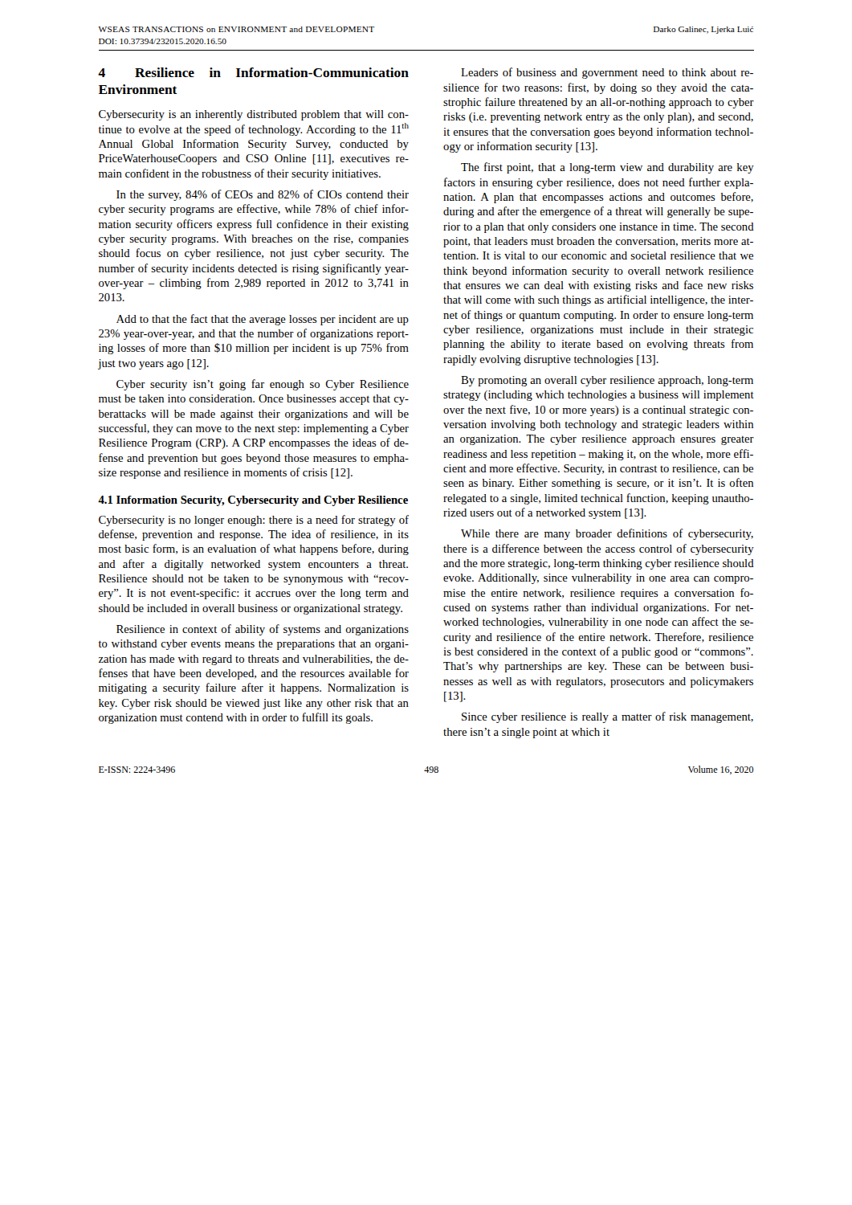WSEAS TRANSACTIONS on ENVIRONMENT and DEVELOPMENT
DOI: 10.37394/232015.2020.16.50
Darko Galinec, Ljerka Luić
4 Resilience in Information-Communication Environment
Cybersecurity is an inherently distributed problem that will continue to evolve at the speed of technology. According to the 11th Annual Global Information Security Survey, conducted by PriceWaterhouseCoopers and CSO Online [11], executives remain confident in the robustness of their security initiatives.
In the survey, 84% of CEOs and 82% of CIOs contend their cyber security programs are effective, while 78% of chief information security officers express full confidence in their existing cyber security programs. With breaches on the rise, companies should focus on cyber resilience, not just cyber security. The number of security incidents detected is rising significantly year-over-year – climbing from 2,989 reported in 2012 to 3,741 in 2013.
Add to that the fact that the average losses per incident are up 23% year-over-year, and that the number of organizations reporting losses of more than $10 million per incident is up 75% from just two years ago [12].
Cyber security isn’t going far enough so Cyber Resilience must be taken into consideration. Once businesses accept that cyberattacks will be made against their organizations and will be successful, they can move to the next step: implementing a Cyber Resilience Program (CRP). A CRP encompasses the ideas of defense and prevention but goes beyond those measures to emphasize response and resilience in moments of crisis [12].
4.1 Information Security, Cybersecurity and Cyber Resilience
Cybersecurity is no longer enough: there is a need for strategy of defense, prevention and response. The idea of resilience, in its most basic form, is an evaluation of what happens before, during and after a digitally networked system encounters a threat. Resilience should not be taken to be synonymous with “recovery”. It is not event-specific: it accrues over the long term and should be included in overall business or organizational strategy.
Resilience in context of ability of systems and organizations to withstand cyber events means the preparations that an organization has made with regard to threats and vulnerabilities, the defenses that have been developed, and the resources available for mitigating a security failure after it happens. Normalization is key. Cyber risk should be viewed just like any other risk that an organization must contend with in order to fulfill its goals.
Leaders of business and government need to think about resilience for two reasons: first, by doing so they avoid the catastrophic failure threatened by an all-or-nothing approach to cyber risks (i.e. preventing network entry as the only plan), and second, it ensures that the conversation goes beyond information technology or information security [13].
The first point, that a long-term view and durability are key factors in ensuring cyber resilience, does not need further explanation. A plan that encompasses actions and outcomes before, during and after the emergence of a threat will generally be superior to a plan that only considers one instance in time. The second point, that leaders must broaden the conversation, merits more attention. It is vital to our economic and societal resilience that we think beyond information security to overall network resilience that ensures we can deal with existing risks and face new risks that will come with such things as artificial intelligence, the internet of things or quantum computing. In order to ensure long-term cyber resilience, organizations must include in their strategic planning the ability to iterate based on evolving threats from rapidly evolving disruptive technologies [13].
By promoting an overall cyber resilience approach, long-term strategy (including which technologies a business will implement over the next five, 10 or more years) is a continual strategic conversation involving both technology and strategic leaders within an organization. The cyber resilience approach ensures greater readiness and less repetition – making it, on the whole, more efficient and more effective. Security, in contrast to resilience, can be seen as binary. Either something is secure, or it isn’t. It is often relegated to a single, limited technical function, keeping unauthorized users out of a networked system [13].
While there are many broader definitions of cybersecurity, there is a difference between the access control of cybersecurity and the more strategic, long-term thinking cyber resilience should evoke. Additionally, since vulnerability in one area can compromise the entire network, resilience requires a conversation focused on systems rather than individual organizations. For networked technologies, vulnerability in one node can affect the security and resilience of the entire network. Therefore, resilience is best considered in the context of a public good or “commons”. That’s why partnerships are key. These can be between businesses as well as with regulators, prosecutors and policymakers [13].
Since cyber resilience is really a matter of risk management, there isn’t a single point at which it
E-ISSN: 2224-3496
498
Volume 16, 2020